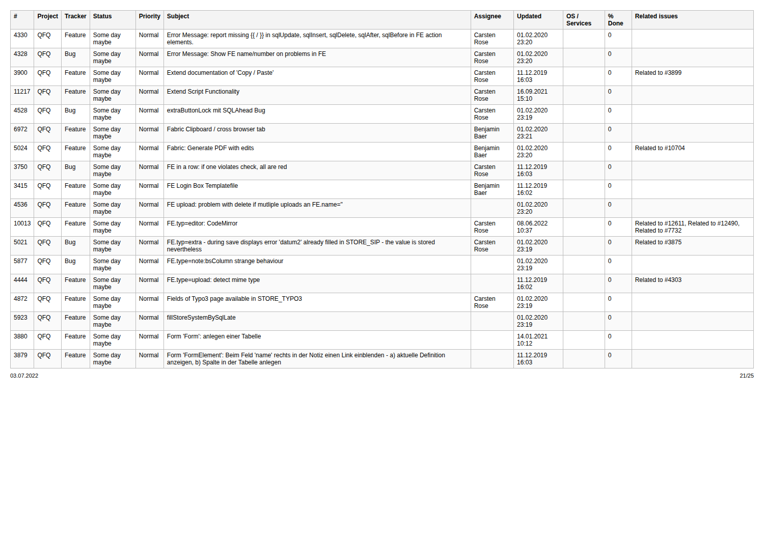| # | Project | Tracker | Status | Priority | Subject | Assignee | Updated | OS / Services | % Done | Related issues |
| --- | --- | --- | --- | --- | --- | --- | --- | --- | --- | --- |
| 4330 | QFQ | Feature | Some day maybe | Normal | Error Message: report missing {{ / }} in sqlUpdate, sqlInsert, sqlDelete, sqlAfter, sqlBefore in FE action elements. | Carsten Rose | 01.02.2020 23:20 | | 0 | |
| 4328 | QFQ | Bug | Some day maybe | Normal | Error Message: Show FE name/number on problems in FE | Carsten Rose | 01.02.2020 23:20 | | 0 | |
| 3900 | QFQ | Feature | Some day maybe | Normal | Extend documentation of 'Copy / Paste' | Carsten Rose | 11.12.2019 16:03 | | 0 | Related to #3899 |
| 11217 | QFQ | Feature | Some day maybe | Normal | Extend Script Functionality | Carsten Rose | 16.09.2021 15:10 | | 0 | |
| 4528 | QFQ | Bug | Some day maybe | Normal | extraButtonLock mit SQLAhead Bug | Carsten Rose | 01.02.2020 23:19 | | 0 | |
| 6972 | QFQ | Feature | Some day maybe | Normal | Fabric Clipboard / cross browser tab | Benjamin Baer | 01.02.2020 23:21 | | 0 | |
| 5024 | QFQ | Feature | Some day maybe | Normal | Fabric: Generate PDF with edits | Benjamin Baer | 01.02.2020 23:20 | | 0 | Related to #10704 |
| 3750 | QFQ | Bug | Some day maybe | Normal | FE in a row: if one violates check, all are red | Carsten Rose | 11.12.2019 16:03 | | 0 | |
| 3415 | QFQ | Feature | Some day maybe | Normal | FE Login Box Templatefile | Benjamin Baer | 11.12.2019 16:02 | | 0 | |
| 4536 | QFQ | Feature | Some day maybe | Normal | FE upload: problem with delete if mutliple uploads an FE.name=" | | 01.02.2020 23:20 | | 0 | |
| 10013 | QFQ | Feature | Some day maybe | Normal | FE.typ=editor: CodeMirror | Carsten Rose | 08.06.2022 10:37 | | 0 | Related to #12611, Related to #12490, Related to #7732 |
| 5021 | QFQ | Bug | Some day maybe | Normal | FE.typ=extra - during save displays error 'datum2' already filled in STORE_SIP - the value is stored nevertheless | Carsten Rose | 01.02.2020 23:19 | | 0 | Related to #3875 |
| 5877 | QFQ | Bug | Some day maybe | Normal | FE.type=note:bsColumn strange behaviour | | 01.02.2020 23:19 | | 0 | |
| 4444 | QFQ | Feature | Some day maybe | Normal | FE.type=upload: detect mime type | | 11.12.2019 16:02 | | 0 | Related to #4303 |
| 4872 | QFQ | Feature | Some day maybe | Normal | Fields of Typo3 page available in STORE_TYPO3 | Carsten Rose | 01.02.2020 23:19 | | 0 | |
| 5923 | QFQ | Feature | Some day maybe | Normal | fillStoreSystemBySqlLate | | 01.02.2020 23:19 | | 0 | |
| 3880 | QFQ | Feature | Some day maybe | Normal | Form 'Form': anlegen einer Tabelle | | 14.01.2021 10:12 | | 0 | |
| 3879 | QFQ | Feature | Some day maybe | Normal | Form 'FormElement': Beim Feld 'name' rechts in der Notiz einen Link einblenden - a) aktuelle Definition anzeigen, b) Spalte in der Tabelle anlegen | | 11.12.2019 16:03 | | 0 | |
03.07.2022 21/25